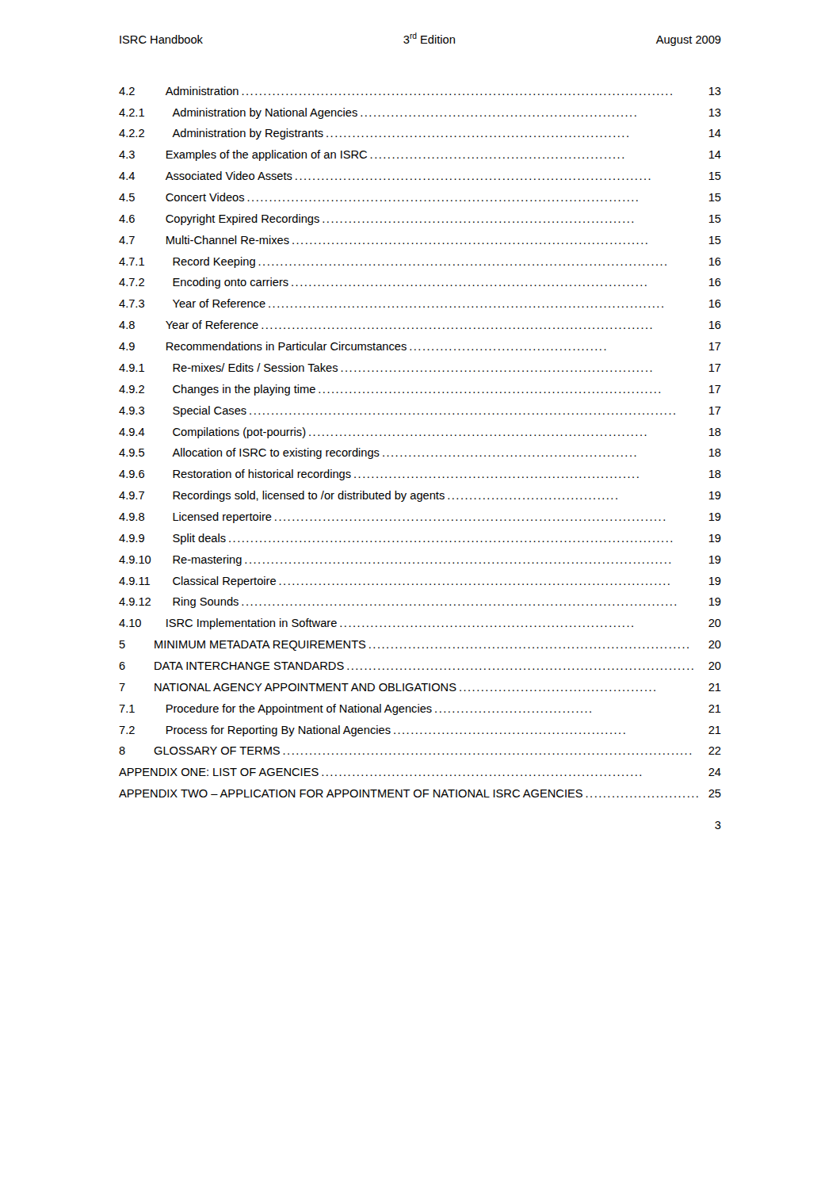ISRC Handbook
3rd Edition
August 2009
4.2 Administration .................................................................................................. 13
4.2.1 Administration by National Agencies ............................................................... 13
4.2.2 Administration by Registrants ..................................................................... 14
4.3 Examples of the application of an ISRC .......................................................... 14
4.4 Associated Video Assets ................................................................................. 15
4.5 Concert Videos ......................................................................................... 15
4.6 Copyright Expired Recordings ....................................................................... 15
4.7 Multi-Channel Re-mixes ................................................................................. 15
4.7.1 Record Keeping ............................................................................................. 16
4.7.2 Encoding onto carriers ................................................................................. 16
4.7.3 Year of Reference .......................................................................................... 16
4.8 Year of Reference ......................................................................................... 16
4.9 Recommendations in Particular Circumstances ............................................. 17
4.9.1 Re-mixes/ Edits / Session Takes ....................................................................... 17
4.9.2 Changes in the playing time .............................................................................. 17
4.9.3 Special Cases ................................................................................................. 17
4.9.4 Compilations (pot-pourris) ............................................................................. 18
4.9.5 Allocation of ISRC to existing recordings .......................................................... 18
4.9.6 Restoration of historical recordings ................................................................. 18
4.9.7 Recordings sold, licensed to /or distributed by agents ....................................... 19
4.9.8 Licensed repertoire ......................................................................................... 19
4.9.9 Split deals ..................................................................................................... 19
4.9.10 Re-mastering ................................................................................................. 19
4.9.11 Classical Repertoire ......................................................................................... 19
4.9.12 Ring Sounds ................................................................................................... 19
4.10 ISRC Implementation in Software ................................................................... 20
5 MINIMUM METADATA REQUIREMENTS ......................................................................... 20
6 DATA INTERCHANGE STANDARDS ............................................................................... 20
7 NATIONAL AGENCY APPOINTMENT AND OBLIGATIONS ............................................. 21
7.1 Procedure for the Appointment of National Agencies .................................... 21
7.2 Process for Reporting By National Agencies ..................................................... 21
8 GLOSSARY OF TERMS ............................................................................................. 22
APPENDIX ONE: LIST OF AGENCIES ......................................................................... 24
APPENDIX TWO – APPLICATION FOR APPOINTMENT OF NATIONAL ISRC AGENCIES ............................... 25
3